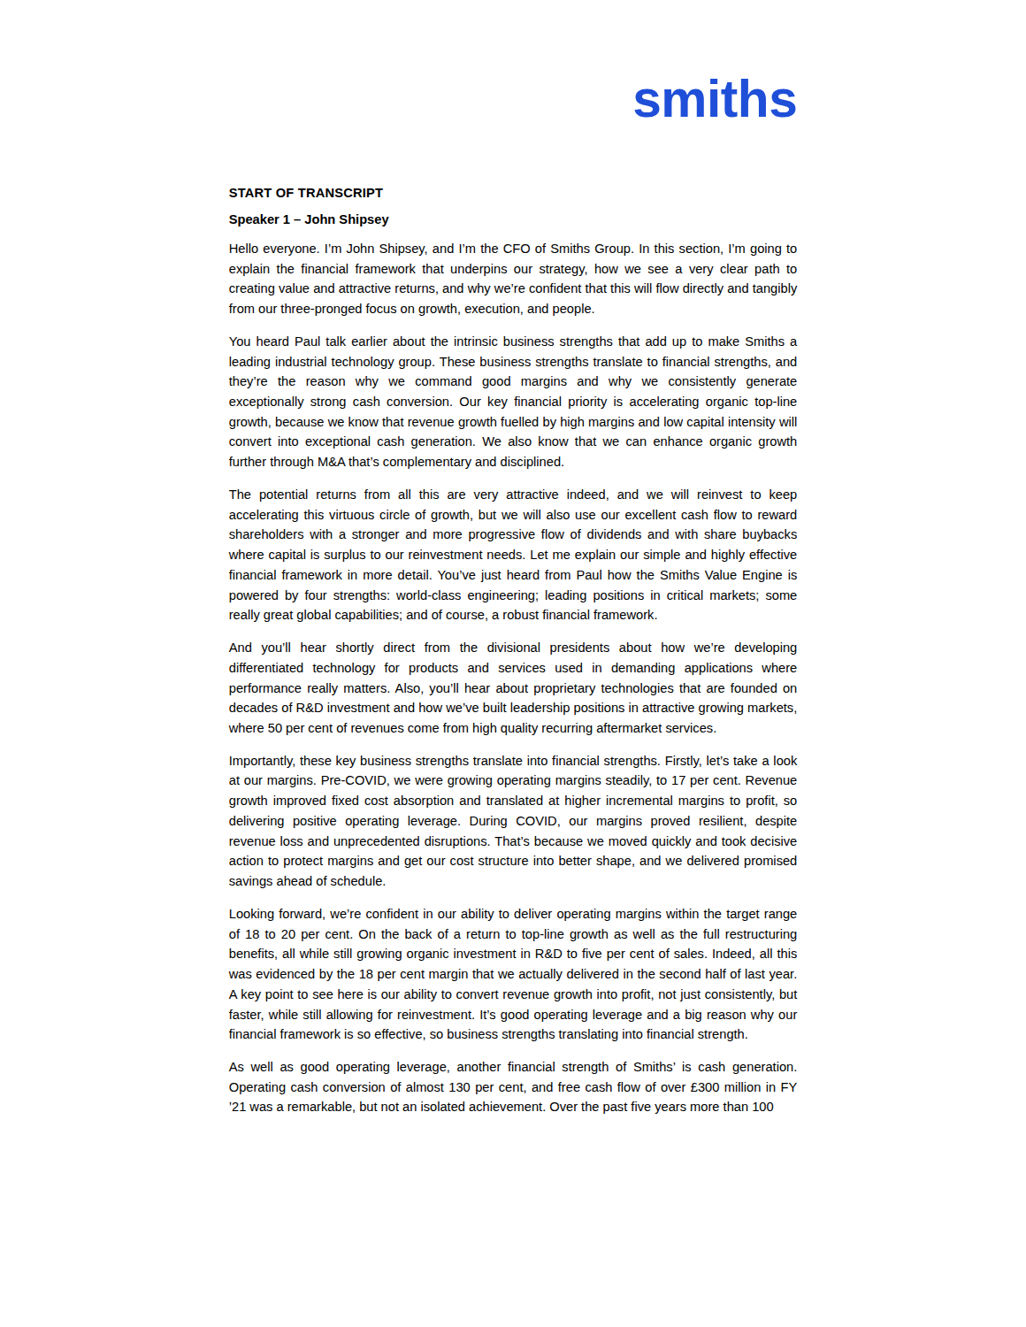smiths
START OF TRANSCRIPT
Speaker 1 – John Shipsey
Hello everyone. I’m John Shipsey, and I’m the CFO of Smiths Group. In this section, I’m going to explain the financial framework that underpins our strategy, how we see a very clear path to creating value and attractive returns, and why we’re confident that this will flow directly and tangibly from our three-pronged focus on growth, execution, and people.
You heard Paul talk earlier about the intrinsic business strengths that add up to make Smiths a leading industrial technology group. These business strengths translate to financial strengths, and they’re the reason why we command good margins and why we consistently generate exceptionally strong cash conversion. Our key financial priority is accelerating organic top-line growth, because we know that revenue growth fuelled by high margins and low capital intensity will convert into exceptional cash generation. We also know that we can enhance organic growth further through M&A that’s complementary and disciplined.
The potential returns from all this are very attractive indeed, and we will reinvest to keep accelerating this virtuous circle of growth, but we will also use our excellent cash flow to reward shareholders with a stronger and more progressive flow of dividends and with share buybacks where capital is surplus to our reinvestment needs. Let me explain our simple and highly effective financial framework in more detail. You’ve just heard from Paul how the Smiths Value Engine is powered by four strengths: world-class engineering; leading positions in critical markets; some really great global capabilities; and of course, a robust financial framework.
And you’ll hear shortly direct from the divisional presidents about how we’re developing differentiated technology for products and services used in demanding applications where performance really matters. Also, you’ll hear about proprietary technologies that are founded on decades of R&D investment and how we’ve built leadership positions in attractive growing markets, where 50 per cent of revenues come from high quality recurring aftermarket services.
Importantly, these key business strengths translate into financial strengths. Firstly, let’s take a look at our margins. Pre-COVID, we were growing operating margins steadily, to 17 per cent. Revenue growth improved fixed cost absorption and translated at higher incremental margins to profit, so delivering positive operating leverage. During COVID, our margins proved resilient, despite revenue loss and unprecedented disruptions. That’s because we moved quickly and took decisive action to protect margins and get our cost structure into better shape, and we delivered promised savings ahead of schedule.
Looking forward, we’re confident in our ability to deliver operating margins within the target range of 18 to 20 per cent. On the back of a return to top-line growth as well as the full restructuring benefits, all while still growing organic investment in R&D to five per cent of sales. Indeed, all this was evidenced by the 18 per cent margin that we actually delivered in the second half of last year. A key point to see here is our ability to convert revenue growth into profit, not just consistently, but faster, while still allowing for reinvestment. It’s good operating leverage and a big reason why our financial framework is so effective, so business strengths translating into financial strength.
As well as good operating leverage, another financial strength of Smiths’ is cash generation. Operating cash conversion of almost 130 per cent, and free cash flow of over £300 million in FY ’21 was a remarkable, but not an isolated achievement. Over the past five years more than 100